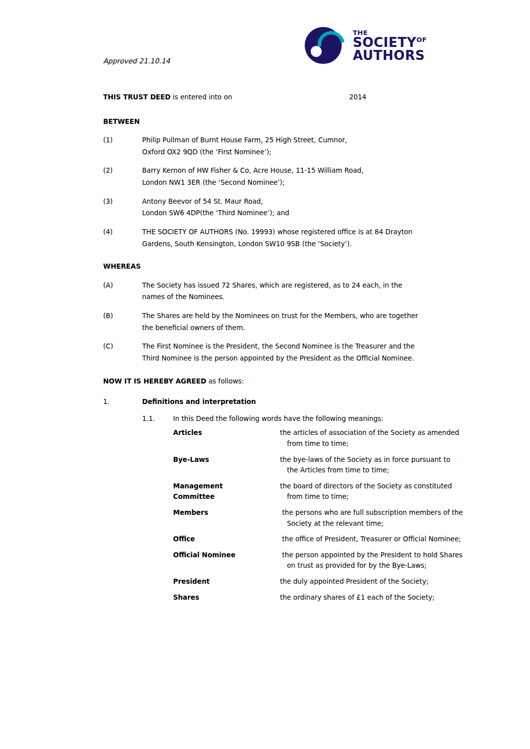THE
SOCIETYOF
AUTHORS
Approved 21.10.14
THIS TRUST DEED is entered into on 2014
BETWEEN
(1) Philip Pullman of Burnt House Farm, 25 High Street, Cumnor, Oxford OX2 9QD (the ‘First Nominee’);
(2) Barry Kernon of HW Fisher & Co, Acre House, 11-15 William Road, London NW1 3ER (the ‘Second Nominee’);
(3) Antony Beevor of 54 St. Maur Road, London SW6 4DP(the ‘Third Nominee’); and
(4) THE SOCIETY OF AUTHORS (No. 19993) whose registered office is at 84 Drayton Gardens, South Kensington, London SW10 9SB (the ‘Society’).
WHEREAS
(A) The Society has issued 72 Shares, which are registered, as to 24 each, in the names of the Nominees.
(B) The Shares are held by the Nominees on trust for the Members, who are together the beneficial owners of them.
(C) The First Nominee is the President, the Second Nominee is the Treasurer and the Third Nominee is the person appointed by the President as the Official Nominee.
NOW IT IS HEREBY AGREED as follows:
1. Definitions and interpretation
1.1. In this Deed the following words have the following meanings:
| Articles | the articles of association of the Society as amended from time to time; |
| Bye-Laws | the bye-laws of the Society as in force pursuant to the Articles from time to time; |
| Management Committee | the board of directors of the Society as constituted from time to time; |
| Members | the persons who are full subscription members of the Society at the relevant time; |
| Office | the office of President, Treasurer or Official Nominee; |
| Official Nominee | the person appointed by the President to hold Shares on trust as provided for by the Bye-Laws; |
| President | the duly appointed President of the Society; |
| Shares | the ordinary shares of £1 each of the Society; |